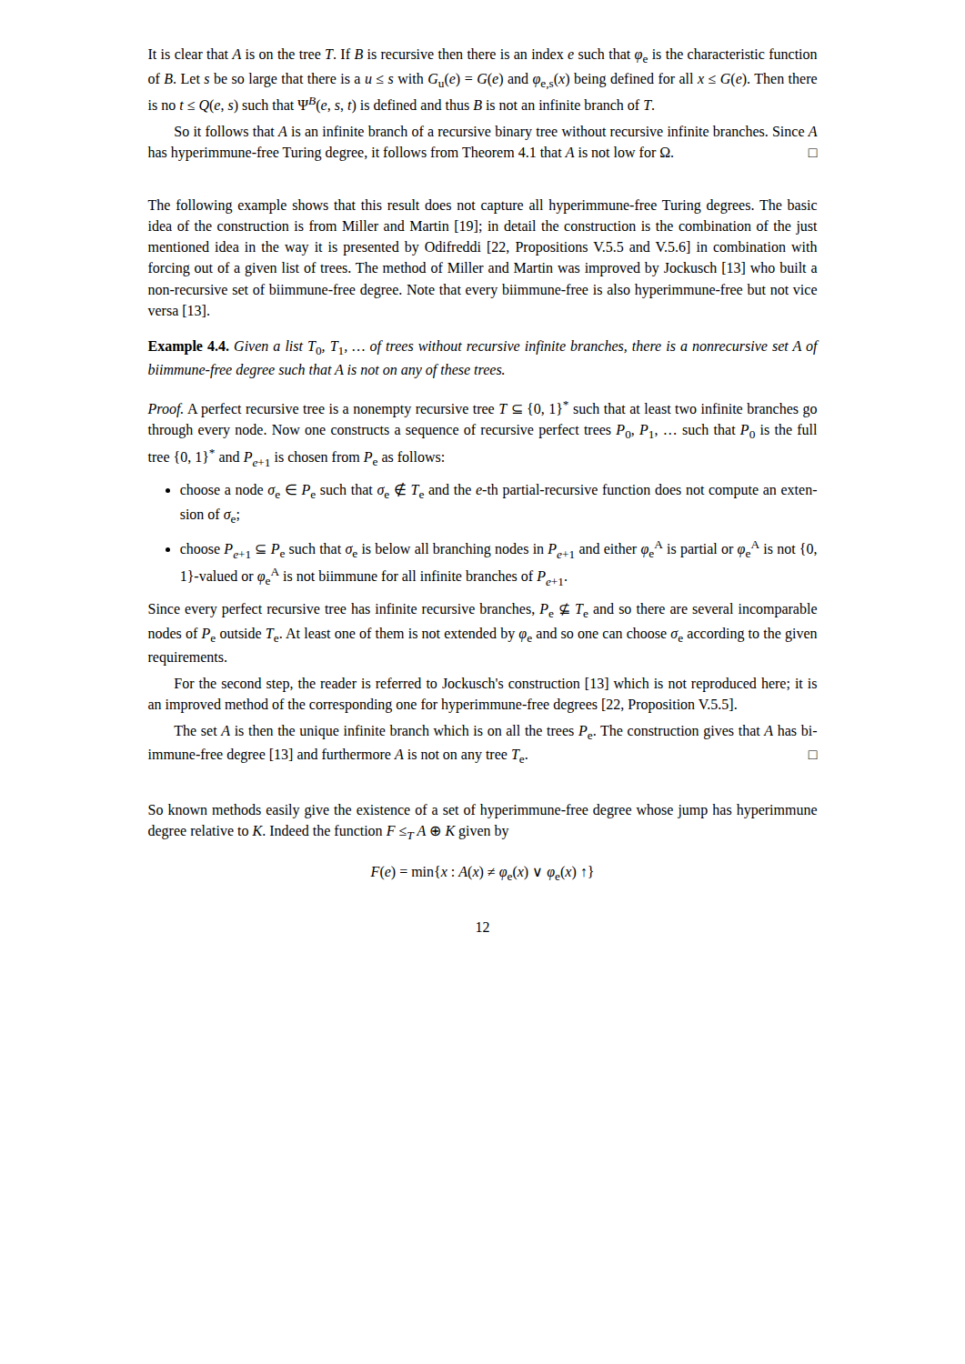It is clear that A is on the tree T. If B is recursive then there is an index e such that φe is the characteristic function of B. Let s be so large that there is a u ≤ s with Gu(e) = G(e) and φe,s(x) being defined for all x ≤ G(e). Then there is no t ≤ Q(e, s) such that ΨB(e, s, t) is defined and thus B is not an infinite branch of T.
So it follows that A is an infinite branch of a recursive binary tree without recursive infinite branches. Since A has hyperimmune-free Turing degree, it follows from Theorem 4.1 that A is not low for Ω. □
The following example shows that this result does not capture all hyperimmune-free Turing degrees. The basic idea of the construction is from Miller and Martin [19]; in detail the construction is the combination of the just mentioned idea in the way it is presented by Odifreddi [22, Propositions V.5.5 and V.5.6] in combination with forcing out of a given list of trees. The method of Miller and Martin was improved by Jockusch [13] who built a non-recursive set of biimmune-free degree. Note that every biimmune-free is also hyperimmune-free but not vice versa [13].
Example 4.4. Given a list T0, T1, … of trees without recursive infinite branches, there is a nonrecursive set A of biimmune-free degree such that A is not on any of these trees.
Proof. A perfect recursive tree is a nonempty recursive tree T ⊆ {0, 1}* such that at least two infinite branches go through every node. Now one constructs a sequence of recursive perfect trees P0, P1, … such that P0 is the full tree {0, 1}* and Pe+1 is chosen from Pe as follows:
choose a node σe ∈ Pe such that σe ∉ Te and the e-th partial-recursive function does not compute an extension of σe;
choose Pe+1 ⊆ Pe such that σe is below all branching nodes in Pe+1 and either φeA is partial or φeA is not {0, 1}-valued or φeA is not biimmune for all infinite branches of Pe+1.
Since every perfect recursive tree has infinite recursive branches, Pe ⊈ Te and so there are several incomparable nodes of Pe outside Te. At least one of them is not extended by φe and so one can choose σe according to the given requirements.
For the second step, the reader is referred to Jockusch's construction [13] which is not reproduced here; it is an improved method of the corresponding one for hyperimmune-free degrees [22, Proposition V.5.5].
The set A is then the unique infinite branch which is on all the trees Pe. The construction gives that A has biimmune-free degree [13] and furthermore A is not on any tree Te. □
So known methods easily give the existence of a set of hyperimmune-free degree whose jump has hyperimmune degree relative to K. Indeed the function F ≤T A ⊕ K given by
F(e) = min{x : A(x) ≠ φe(x) ∨ φe(x) ↑}
12